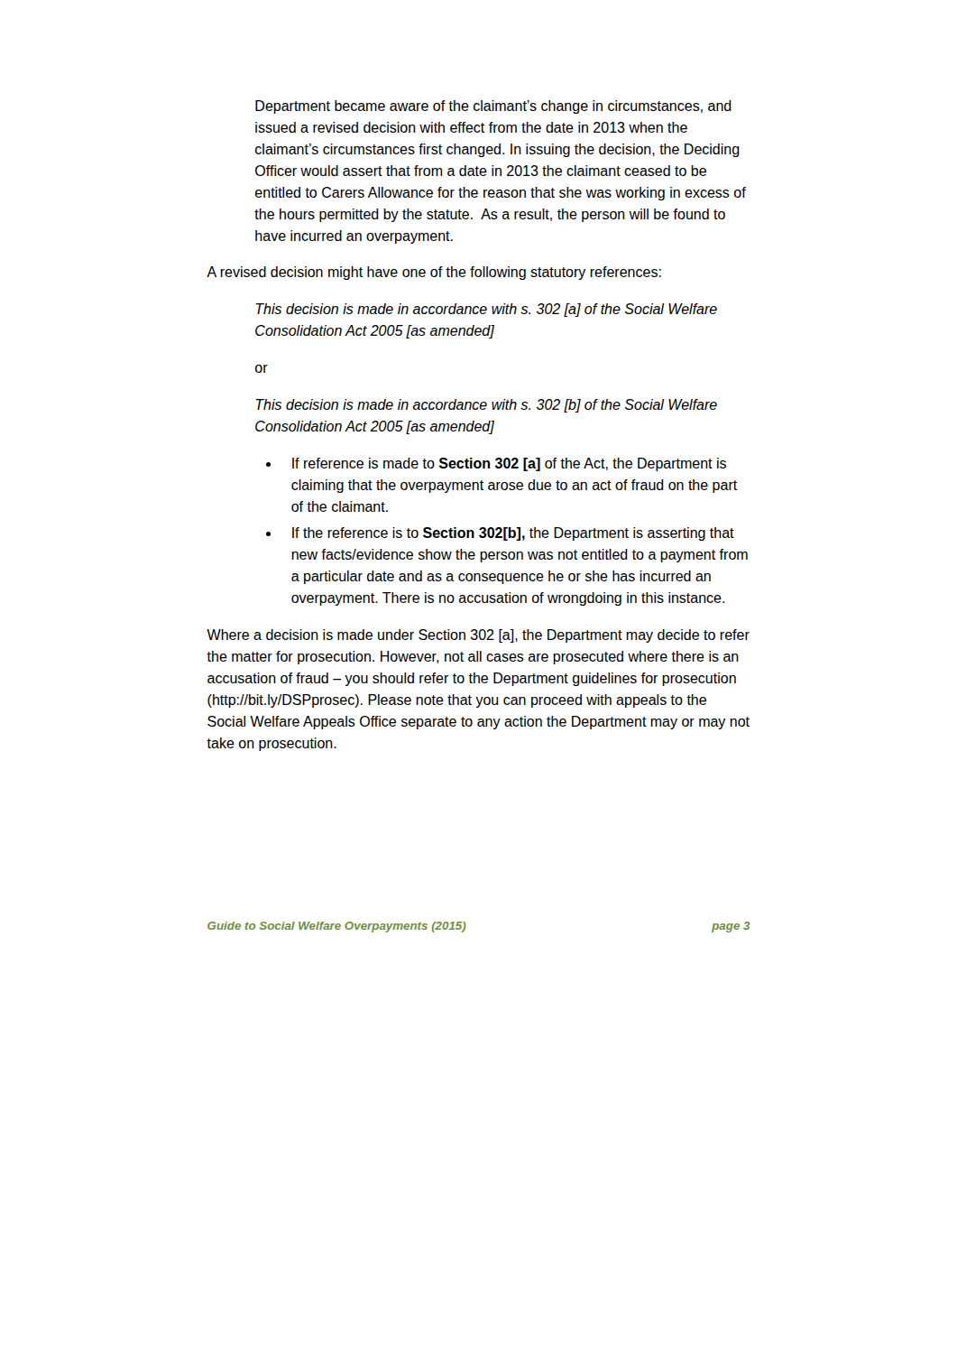Department became aware of the claimant’s change in circumstances, and issued a revised decision with effect from the date in 2013 when the claimant’s circumstances first changed. In issuing the decision, the Deciding Officer would assert that from a date in 2013 the claimant ceased to be entitled to Carers Allowance for the reason that she was working in excess of the hours permitted by the statute. As a result, the person will be found to have incurred an overpayment.
A revised decision might have one of the following statutory references:
This decision is made in accordance with s. 302 [a] of the Social Welfare Consolidation Act 2005 [as amended]
or
This decision is made in accordance with s. 302 [b] of the Social Welfare Consolidation Act 2005 [as amended]
If reference is made to Section 302 [a] of the Act, the Department is claiming that the overpayment arose due to an act of fraud on the part of the claimant.
If the reference is to Section 302[b], the Department is asserting that new facts/evidence show the person was not entitled to a payment from a particular date and as a consequence he or she has incurred an overpayment. There is no accusation of wrongdoing in this instance.
Where a decision is made under Section 302 [a], the Department may decide to refer the matter for prosecution. However, not all cases are prosecuted where there is an accusation of fraud – you should refer to the Department guidelines for prosecution (http://bit.ly/DSPprosec). Please note that you can proceed with appeals to the Social Welfare Appeals Office separate to any action the Department may or may not take on prosecution.
Guide to Social Welfare Overpayments (2015)
page 3